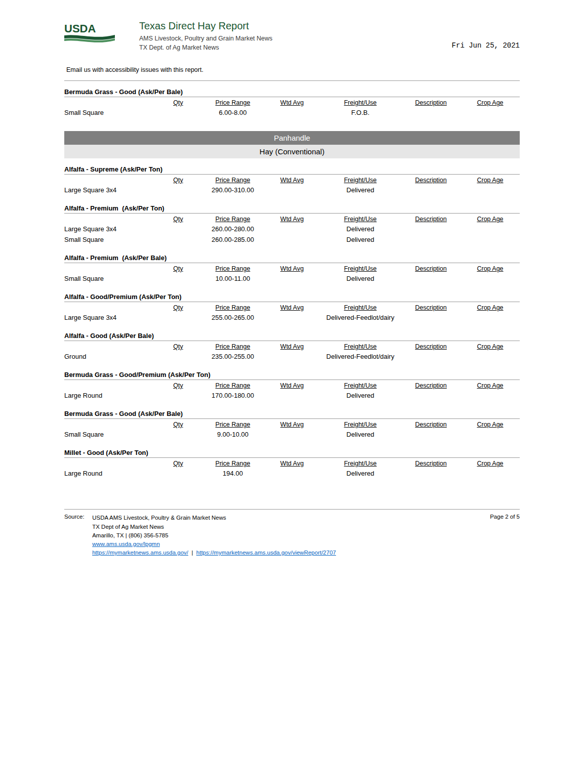USDA
Texas Direct Hay Report
AMS Livestock, Poultry and Grain Market News
TX Dept. of Ag Market News
Fri Jun 25, 2021
Email us with accessibility issues with this report.
Bermuda Grass - Good (Ask/Per Bale)
| | Qty | Price Range | Wtd Avg | Freight/Use | Description | Crop Age |
| --- | --- | --- | --- | --- | --- | --- |
| Small Square | | 6.00-8.00 | | F.O.B. | | |
Panhandle
Hay (Conventional)
Alfalfa - Supreme (Ask/Per Ton)
| | Qty | Price Range | Wtd Avg | Freight/Use | Description | Crop Age |
| --- | --- | --- | --- | --- | --- | --- |
| Large Square 3x4 | | 290.00-310.00 | | Delivered | | |
Alfalfa - Premium (Ask/Per Ton)
| | Qty | Price Range | Wtd Avg | Freight/Use | Description | Crop Age |
| --- | --- | --- | --- | --- | --- | --- |
| Large Square 3x4 | | 260.00-280.00 | | Delivered | | |
| Small Square | | 260.00-285.00 | | Delivered | | |
Alfalfa - Premium (Ask/Per Bale)
| | Qty | Price Range | Wtd Avg | Freight/Use | Description | Crop Age |
| --- | --- | --- | --- | --- | --- | --- |
| Small Square | | 10.00-11.00 | | Delivered | | |
Alfalfa - Good/Premium (Ask/Per Ton)
| | Qty | Price Range | Wtd Avg | Freight/Use | Description | Crop Age |
| --- | --- | --- | --- | --- | --- | --- |
| Large Square 3x4 | | 255.00-265.00 | | Delivered-Feedlot/dairy | | |
Alfalfa - Good (Ask/Per Bale)
| | Qty | Price Range | Wtd Avg | Freight/Use | Description | Crop Age |
| --- | --- | --- | --- | --- | --- | --- |
| Ground | | 235.00-255.00 | | Delivered-Feedlot/dairy | | |
Bermuda Grass - Good/Premium (Ask/Per Ton)
| | Qty | Price Range | Wtd Avg | Freight/Use | Description | Crop Age |
| --- | --- | --- | --- | --- | --- | --- |
| Large Round | | 170.00-180.00 | | Delivered | | |
Bermuda Grass - Good (Ask/Per Bale)
| | Qty | Price Range | Wtd Avg | Freight/Use | Description | Crop Age |
| --- | --- | --- | --- | --- | --- | --- |
| Small Square | | 9.00-10.00 | | Delivered | | |
Millet - Good (Ask/Per Ton)
| | Qty | Price Range | Wtd Avg | Freight/Use | Description | Crop Age |
| --- | --- | --- | --- | --- | --- | --- |
| Large Round | | 194.00 | | Delivered | | |
Source: USDA AMS Livestock, Poultry & Grain Market News
TX Dept of Ag Market News
Amarillo, TX | (806) 356-5785
www.ams.usda.gov/lpgmn
https://mymarketnews.ams.usda.gov/ | https://mymarketnews.ams.usda.gov/viewReport/2707
Page 2 of 5